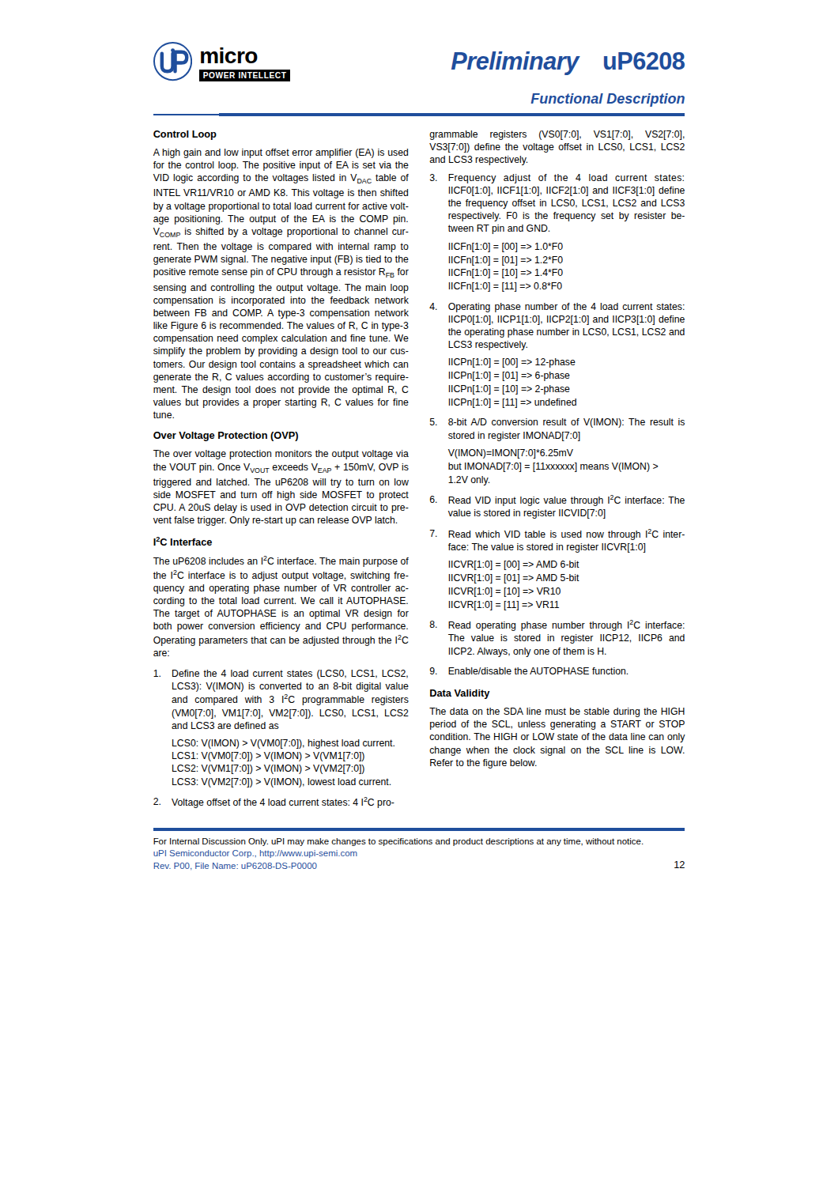micro
POWER INTELLECT
Preliminary
uP6208
Functional Description
Control Loop
A high gain and low input offset error amplifier (EA) is used for the control loop. The positive input of EA is set via the VID logic according to the voltages listed in VDAC table of INTEL VR11/VR10 or AMD K8. This voltage is then shifted by a voltage proportional to total load current for active voltage positioning. The output of the EA is the COMP pin. VCOMP is shifted by a voltage proportional to channel current. Then the voltage is compared with internal ramp to generate PWM signal. The negative input (FB) is tied to the positive remote sense pin of CPU through a resistor RFB for sensing and controlling the output voltage. The main loop compensation is incorporated into the feedback network between FB and COMP. A type-3 compensation network like Figure 6 is recommended. The values of R, C in type-3 compensation need complex calculation and fine tune. We simplify the problem by providing a design tool to our customers. Our design tool contains a spreadsheet which can generate the R, C values according to customer’s requirement. The design tool does not provide the optimal R, C values but provides a proper starting R, C values for fine tune.
Over Voltage Protection (OVP)
The over voltage protection monitors the output voltage via the VOUT pin. Once VVOUT exceeds VEAP + 150mV, OVP is triggered and latched. The uP6208 will try to turn on low side MOSFET and turn off high side MOSFET to protect CPU. A 20uS delay is used in OVP detection circuit to prevent false trigger. Only re-start up can release OVP latch.
I2 C Interface
The uP6208 includes an I2 C interface. The main purpose of the I2 C interface is to adjust output voltage, switching frequency and operating phase number of VR controller according to the total load current. We call it AUTOPHASE. The target of AUTOPHASE is an optimal VR design for both power conversion efficiency and CPU performance. Operating parameters that can be adjusted through the I2 C are:
Define the 4 load current states (LCS0, LCS1, LCS2, LCS3): V(IMON) is converted to an 8-bit digital value and compared with 3 I2 C programmable registers (VM0[7:0], VM1[7:0], VM2[7:0]). LCS0, LCS1, LCS2 and LCS3 are defined as
LCS0: V(IMON) > V(VM0[7:0]), highest load current.
LCS1: V(VM0[7:0]) > V(IMON) > V(VM1[7:0])
LCS2: V(VM1[7:0]) > V(IMON) > V(VM2[7:0])
LCS3: V(VM2[7:0]) > V(IMON), lowest load current.
Voltage offset of the 4 load current states: 4 I2 C pro-
grammable registers (VS0[7:0], VS1[7:0], VS2[7:0], VS3[7:0]) define the voltage offset in LCS0, LCS1, LCS2 and LCS3 respectively.
Frequency adjust of the 4 load current states: IICF0[1:0], IICF1[1:0], IICF2[1:0] and IICF3[1:0] define the frequency offset in LCS0, LCS1, LCS2 and LCS3 respectively. F0 is the frequency set by resister between RT pin and GND.
IICFn[1:0] = [00] => 1.0*F0
IICFn[1:0] = [01] => 1.2*F0
IICFn[1:0] = [10] => 1.4*F0
IICFn[1:0] = [11] => 0.8*F0
Operating phase number of the 4 load current states: IICP0[1:0], IICP1[1:0], IICP2[1:0] and IICP3[1:0] define the operating phase number in LCS0, LCS1, LCS2 and LCS3 respectively.
IICPn[1:0] = [00] => 12-phase
IICPn[1:0] = [01] => 6-phase
IICPn[1:0] = [10] => 2-phase
IICPn[1:0] = [11] => undefined
8-bit A/D conversion result of V(IMON): The result is stored in register IMONAD[7:0]
V(IMON)=IMON[7:0]*6.25mV
but IMONAD[7:0] = [11xxxxxx] means V(IMON) >
1.2V only.
Read VID input logic value through I2 C interface: The value is stored in register IICVID[7:0]
Read which VID table is used now through I2 C interface: The value is stored in register IICVR[1:0]
IICVR[1:0] = [00] => AMD 6-bit
IICVR[1:0] = [01] => AMD 5-bit
IICVR[1:0] = [10] => VR10
IICVR[1:0] = [11] => VR11
Read operating phase number through I2 C interface: The value is stored in register IICP12, IICP6 and IICP2. Always, only one of them is H.
Enable/disable the AUTOPHASE function.
Data Validity
The data on the SDA line must be stable during the HIGH period of the SCL, unless generating a START or STOP condition. The HIGH or LOW state of the data line can only change when the clock signal on the SCL line is LOW. Refer to the figure below.
For Internal Discussion Only. uPI may make changes to specifications and product descriptions at any time, without notice.
uPI Semiconductor Corp., http://www.upi-semi.com
Rev. P00, File Name: uP6208-DS-P0000
12